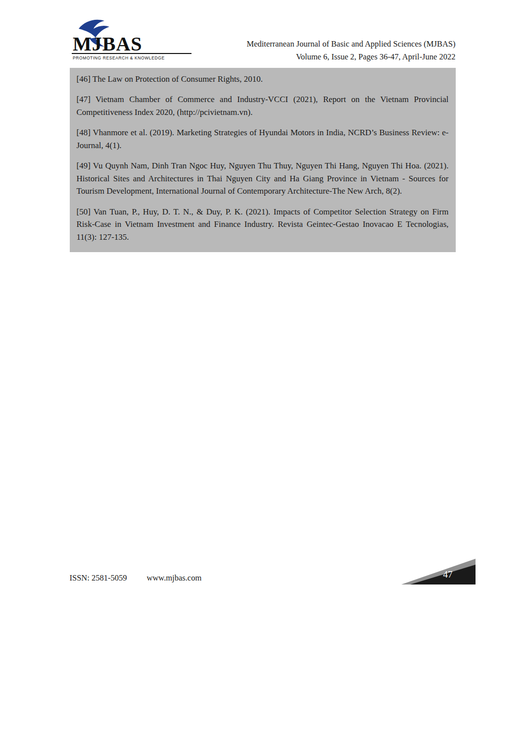MJBAS PROMOTING RESEARCH & KNOWLEDGE
Mediterranean Journal of Basic and Applied Sciences (MJBAS)
Volume 6, Issue 2, Pages 36-47, April-June 2022
[46] The Law on Protection of Consumer Rights, 2010.
[47] Vietnam Chamber of Commerce and Industry-VCCI (2021), Report on the Vietnam Provincial Competitiveness Index 2020, (http://pcivietnam.vn).
[48] Vhanmore et al. (2019). Marketing Strategies of Hyundai Motors in India, NCRD’s Business Review: e-Journal, 4(1).
[49] Vu Quynh Nam, Dinh Tran Ngoc Huy, Nguyen Thu Thuy, Nguyen Thi Hang, Nguyen Thi Hoa. (2021). Historical Sites and Architectures in Thai Nguyen City and Ha Giang Province in Vietnam - Sources for Tourism Development, International Journal of Contemporary Architecture-The New Arch, 8(2).
[50] Van Tuan, P., Huy, D. T. N., & Duy, P. K. (2021). Impacts of Competitor Selection Strategy on Firm Risk-Case in Vietnam Investment and Finance Industry. Revista Geintec-Gestao Inovacao E Tecnologias, 11(3): 127-135.
ISSN: 2581-5059 www.mjbas.com
47